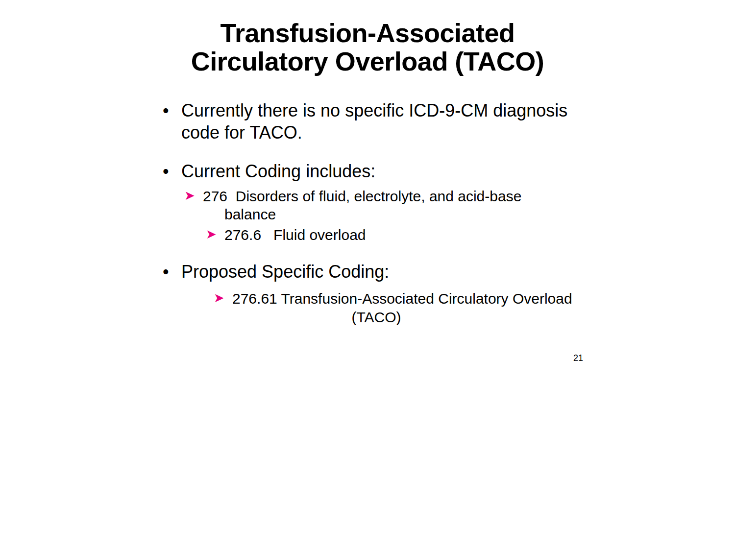Transfusion-Associated Circulatory Overload (TACO)
Currently there is no specific ICD-9-CM diagnosis code for TACO.
Current Coding includes:
276 Disorders of fluid, electrolyte, and acid-base
balance
276.6 Fluid overload
Proposed Specific Coding:
276.61 Transfusion-Associated Circulatory Overload (TACO)
21